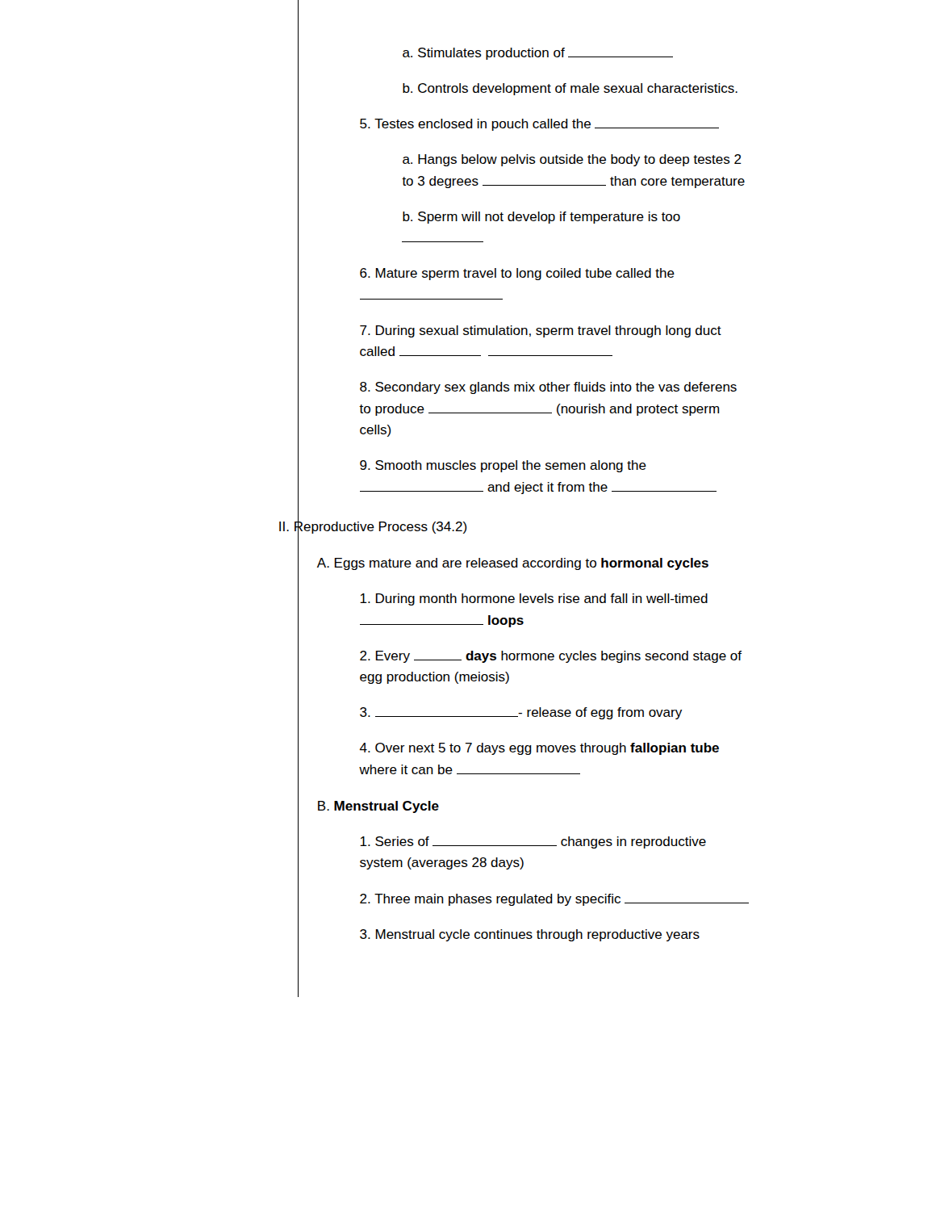a. Stimulates production of
b. Controls development of male sexual characteristics.
5. Testes enclosed in pouch called the
a. Hangs below pelvis outside the body to deep testes 2 to 3 degrees than core temperature
b. Sperm will not develop if temperature is too
6. Mature sperm travel to long coiled tube called the
7. During sexual stimulation, sperm travel through long duct called
8. Secondary sex glands mix other fluids into the vas deferens to produce (nourish and protect sperm cells)
9. Smooth muscles propel the semen along the and eject it from the
II. Reproductive Process (34.2)
A. Eggs mature and are released according to hormonal cycles
1. During month hormone levels rise and fall in well-timed loops
2. Every days hormone cycles begins second stage of egg production (meiosis)
3. - release of egg from ovary
4. Over next 5 to 7 days egg moves through fallopian tube where it can be
B. Menstrual Cycle
1. Series of changes in reproductive system (averages 28 days)
2. Three main phases regulated by specific
3. Menstrual cycle continues through reproductive years